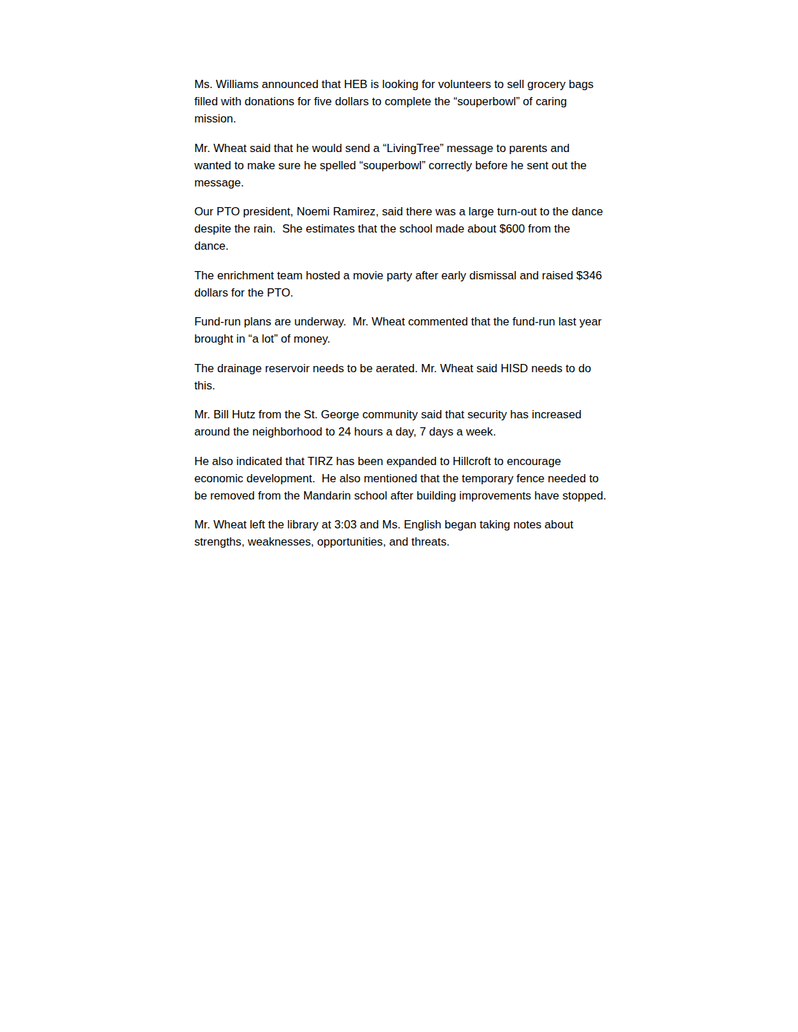Ms. Williams announced that HEB is looking for volunteers to sell grocery bags filled with donations for five dollars to complete the “souperbowl” of caring mission.
Mr. Wheat said that he would send a “LivingTree” message to parents and wanted to make sure he spelled “souperbowl” correctly before he sent out the message.
Our PTO president, Noemi Ramirez, said there was a large turn-out to the dance despite the rain. She estimates that the school made about $600 from the dance.
The enrichment team hosted a movie party after early dismissal and raised $346 dollars for the PTO.
Fund-run plans are underway. Mr. Wheat commented that the fund-run last year brought in “a lot” of money.
The drainage reservoir needs to be aerated. Mr. Wheat said HISD needs to do this.
Mr. Bill Hutz from the St. George community said that security has increased around the neighborhood to 24 hours a day, 7 days a week.
He also indicated that TIRZ has been expanded to Hillcroft to encourage economic development. He also mentioned that the temporary fence needed to be removed from the Mandarin school after building improvements have stopped.
Mr. Wheat left the library at 3:03 and Ms. English began taking notes about strengths, weaknesses, opportunities, and threats.